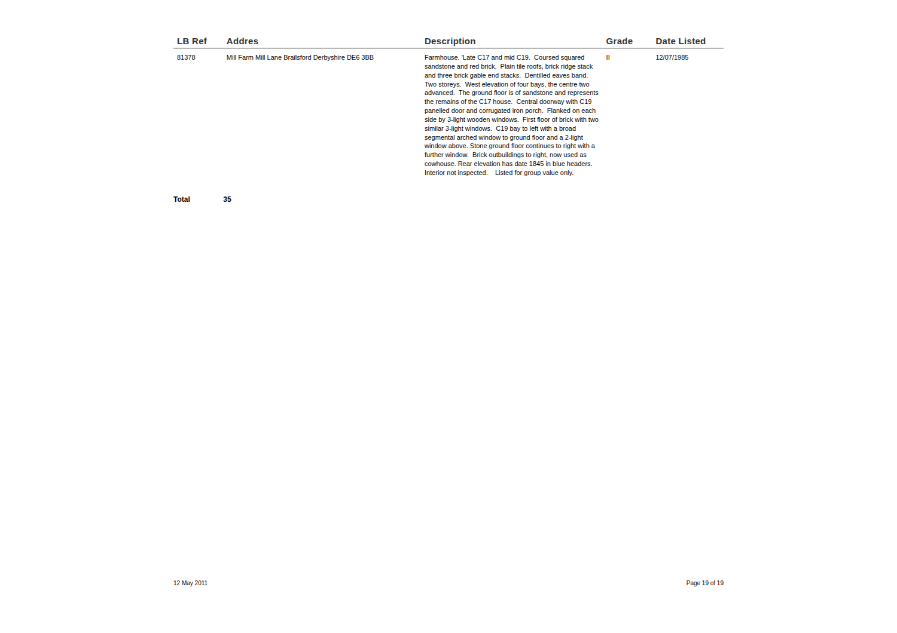| LB Ref | Addres | Description | Grade | Date Listed |
| --- | --- | --- | --- | --- |
| 81378 | Mill Farm Mill Lane Brailsford Derbyshire DE6 3BB | Farmhouse. 'Late C17 and mid C19. Coursed squared sandstone and red brick. Plain tile roofs, brick ridge stack and three brick gable end stacks. Dentilled eaves band. Two storeys. West elevation of four bays, the centre two advanced. The ground floor is of sandstone and represents the remains of the C17 house. Central doorway with C19 panelled door and corrugated iron porch. Flanked on each side by 3-light wooden windows. First floor of brick with two similar 3-light windows. C19 bay to left with a broad segmental arched window to ground floor and a 2-light window above. Stone ground floor continues to right with a further window. Brick outbuildings to right, now used as cowhouse. Rear elevation has date 1845 in blue headers. Interior not inspected. Listed for group value only. | II | 12/07/1985 |
Total 35
12 May 2011
Page 19 of 19